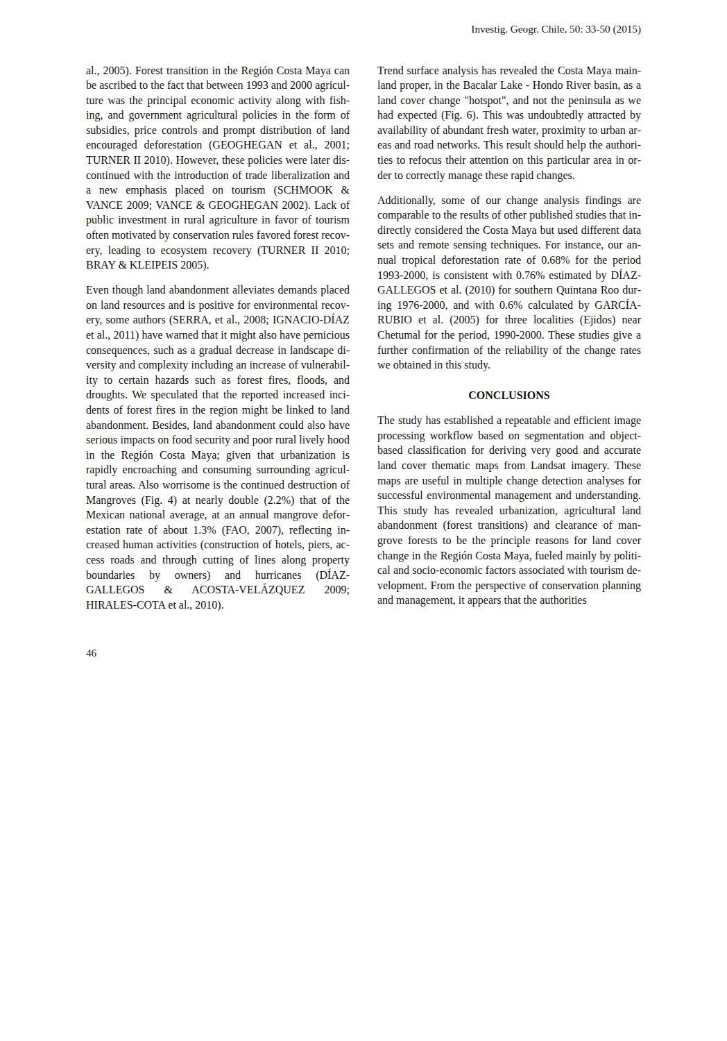Investig. Geogr. Chile, 50: 33-50 (2015)
al., 2005). Forest transition in the Región Costa Maya can be ascribed to the fact that between 1993 and 2000 agriculture was the principal economic activity along with fishing, and government agricultural policies in the form of subsidies, price controls and prompt distribution of land encouraged deforestation (GEOGHEGAN et al., 2001; TURNER II 2010). However, these policies were later discontinued with the introduction of trade liberalization and a new emphasis placed on tourism (SCHMOOK & VANCE 2009; VANCE & GEOGHEGAN 2002). Lack of public investment in rural agriculture in favor of tourism often motivated by conservation rules favored forest recovery, leading to ecosystem recovery (TURNER II 2010; BRAY & KLEIPEIS 2005).
Even though land abandonment alleviates demands placed on land resources and is positive for environmental recovery, some authors (SERRA, et al., 2008; IGNACIO-DÍAZ et al., 2011) have warned that it might also have pernicious consequences, such as a gradual decrease in landscape diversity and complexity including an increase of vulnerability to certain hazards such as forest fires, floods, and droughts. We speculated that the reported increased incidents of forest fires in the region might be linked to land abandonment. Besides, land abandonment could also have serious impacts on food security and poor rural lively hood in the Región Costa Maya; given that urbanization is rapidly encroaching and consuming surrounding agricultural areas. Also worrisome is the continued destruction of Mangroves (Fig. 4) at nearly double (2.2%) that of the Mexican national average, at an annual mangrove deforestation rate of about 1.3% (FAO, 2007), reflecting increased human activities (construction of hotels, piers, access roads and through cutting of lines along property boundaries by owners) and hurricanes (DÍAZ-GALLEGOS & ACOSTA-VELÁZQUEZ 2009; HIRALES-COTA et al., 2010).
Trend surface analysis has revealed the Costa Maya mainland proper, in the Bacalar Lake - Hondo River basin, as a land cover change "hotspot", and not the peninsula as we had expected (Fig. 6). This was undoubtedly attracted by availability of abundant fresh water, proximity to urban areas and road networks. This result should help the authorities to refocus their attention on this particular area in order to correctly manage these rapid changes.
Additionally, some of our change analysis findings are comparable to the results of other published studies that indirectly considered the Costa Maya but used different data sets and remote sensing techniques. For instance, our annual tropical deforestation rate of 0.68% for the period 1993-2000, is consistent with 0.76% estimated by DÍAZ-GALLEGOS et al. (2010) for southern Quintana Roo during 1976-2000, and with 0.6% calculated by GARCÍA-RUBIO et al. (2005) for three localities (Ejidos) near Chetumal for the period, 1990-2000. These studies give a further confirmation of the reliability of the change rates we obtained in this study.
Conclusions
The study has established a repeatable and efficient image processing workflow based on segmentation and object-based classification for deriving very good and accurate land cover thematic maps from Landsat imagery. These maps are useful in multiple change detection analyses for successful environmental management and understanding. This study has revealed urbanization, agricultural land abandonment (forest transitions) and clearance of mangrove forests to be the principle reasons for land cover change in the Región Costa Maya, fueled mainly by political and socio-economic factors associated with tourism development. From the perspective of conservation planning and management, it appears that the authorities
46